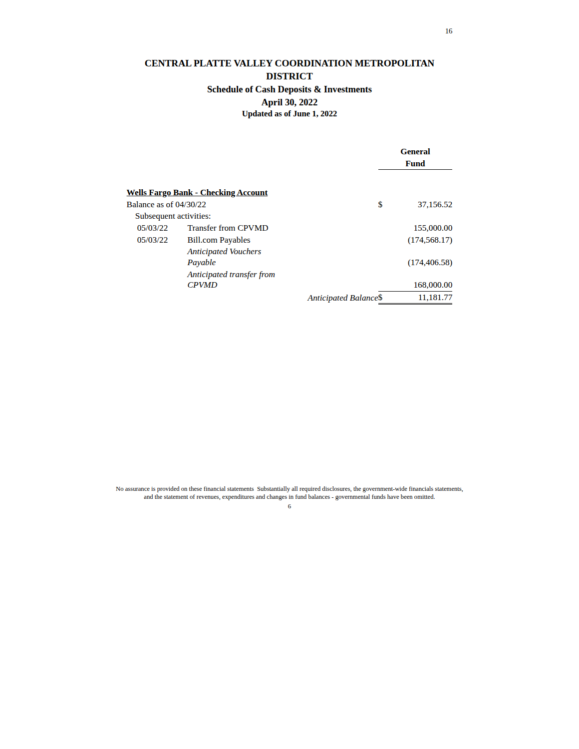16
CENTRAL PLATTE VALLEY COORDINATION METROPOLITAN DISTRICT
Schedule of Cash Deposits & Investments
April 30, 2022
Updated as of June 1, 2022
| | General |
| | Fund |
| Wells Fargo Bank - Checking Account |
| Balance as of 04/30/22 | $ | 37,156.52 |
| Subsequent activities: | | |
| 05/03/22 | Transfer from CPVMD | | | 155,000.00 |
| 05/03/22 | Bill.com Payables | | | (174,568.17) |
| | Anticipated Vouchers Payable | | | (174,406.58) |
| | Anticipated transfer from CPVMD | | | 168,000.00 |
| | | Anticipated Balance | $ | 11,181.77 |
No assurance is provided on these financial statements Substantially all required disclosures, the government-wide financials statements,
and the statement of revenues, expenditures and changes in fund balances - governmental funds have been omitted.
6